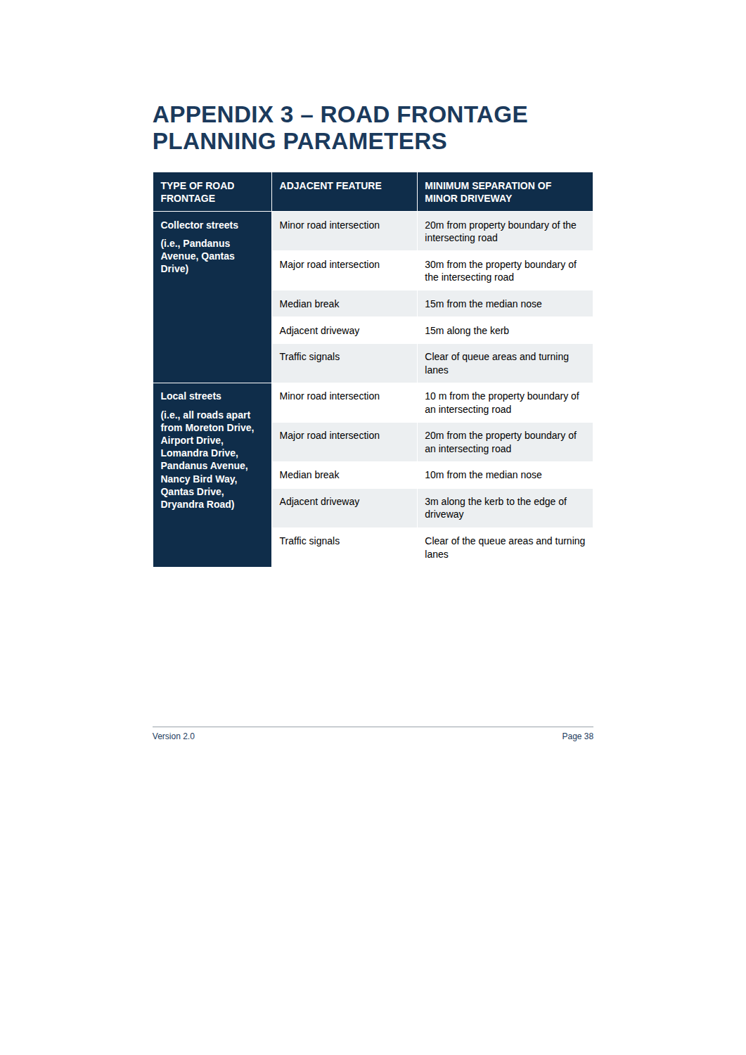APPENDIX 3 – ROAD FRONTAGE PLANNING PARAMETERS
| TYPE OF ROAD FRONTAGE | ADJACENT FEATURE | MINIMUM SEPARATION OF MINOR DRIVEWAY |
| --- | --- | --- |
| Collector streets (i.e., Pandanus Avenue, Qantas Drive) | Minor road intersection | 20m from property boundary of the intersecting road |
| Major road intersection | 30m from the property boundary of the intersecting road |
| Median break | 15m from the median nose |
| Adjacent driveway | 15m along the kerb |
| Traffic signals | Clear of queue areas and turning lanes |
| Local streets (i.e., all roads apart from Moreton Drive, Airport Drive, Lomandra Drive, Pandanus Avenue, Nancy Bird Way, Qantas Drive, Dryandra Road) | Minor road intersection | 10 m from the property boundary of an intersecting road |
| Major road intersection | 20m from the property boundary of an intersecting road |
| Median break | 10m from the median nose |
| Adjacent driveway | 3m along the kerb to the edge of driveway |
| Traffic signals | Clear of the queue areas and turning lanes |
Version 2.0 Page 38